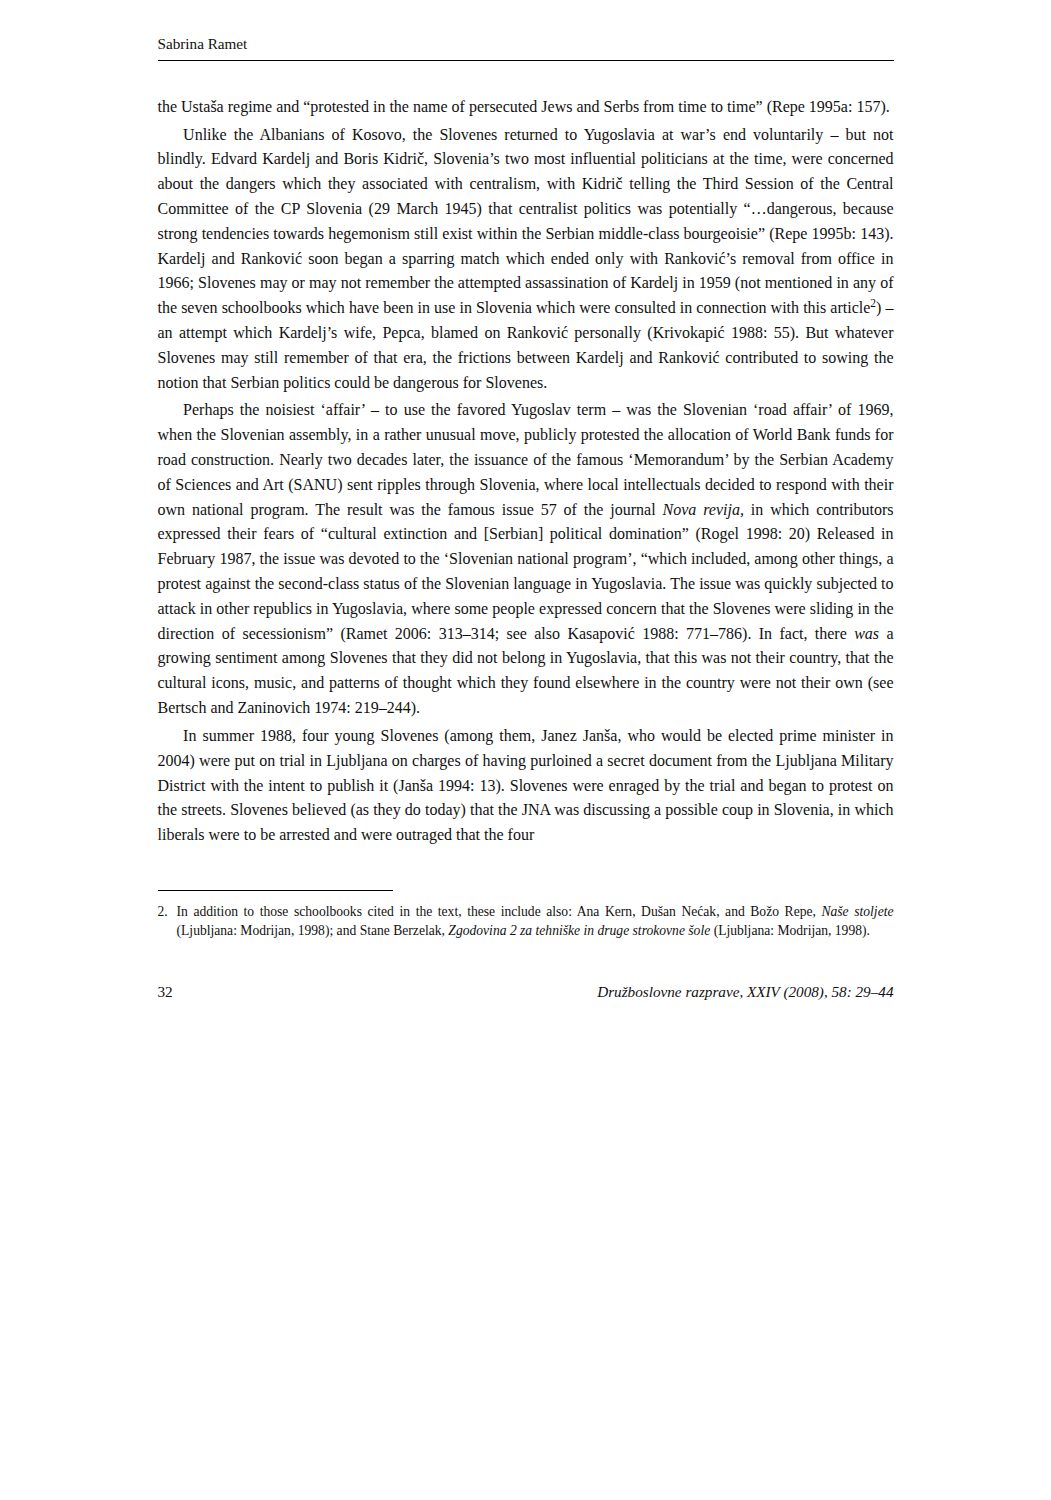Sabrina Ramet
the Ustaša regime and “protested in the name of persecuted Jews and Serbs from time to time” (Repe 1995a: 157).
Unlike the Albanians of Kosovo, the Slovenes returned to Yugoslavia at war’s end voluntarily – but not blindly. Edvard Kardelj and Boris Kidrič, Slovenia’s two most influential politicians at the time, were concerned about the dangers which they associated with centralism, with Kidrič telling the Third Session of the Central Committee of the CP Slovenia (29 March 1945) that centralist politics was potentially “…dangerous, because strong tendencies towards hegemonism still exist within the Serbian middle-class bourgeoisie” (Repe 1995b: 143). Kardelj and Ranković soon began a sparring match which ended only with Ranković’s removal from office in 1966; Slovenes may or may not remember the attempted assassination of Kardelj in 1959 (not mentioned in any of the seven schoolbooks which have been in use in Slovenia which were consulted in connection with this article2) – an attempt which Kardelj’s wife, Pepca, blamed on Ranković personally (Krivokapić 1988: 55). But whatever Slovenes may still remember of that era, the frictions between Kardelj and Ranković contributed to sowing the notion that Serbian politics could be dangerous for Slovenes.
Perhaps the noisiest ‘affair’ – to use the favored Yugoslav term – was the Slovenian ‘road affair’ of 1969, when the Slovenian assembly, in a rather unusual move, publicly protested the allocation of World Bank funds for road construction. Nearly two decades later, the issuance of the famous ‘Memorandum’ by the Serbian Academy of Sciences and Art (SANU) sent ripples through Slovenia, where local intellectuals decided to respond with their own national program. The result was the famous issue 57 of the journal Nova revija, in which contributors expressed their fears of “cultural extinction and [Serbian] political domination” (Rogel 1998: 20) Released in February 1987, the issue was devoted to the ‘Slovenian national program’, “which included, among other things, a protest against the second-class status of the Slovenian language in Yugoslavia. The issue was quickly subjected to attack in other republics in Yugoslavia, where some people expressed concern that the Slovenes were sliding in the direction of secessionism” (Ramet 2006: 313–314; see also Kasapović 1988: 771–786). In fact, there was a growing sentiment among Slovenes that they did not belong in Yugoslavia, that this was not their country, that the cultural icons, music, and patterns of thought which they found elsewhere in the country were not their own (see Bertsch and Zaninovich 1974: 219–244).
In summer 1988, four young Slovenes (among them, Janez Janša, who would be elected prime minister in 2004) were put on trial in Ljubljana on charges of having purloined a secret document from the Ljubljana Military District with the intent to publish it (Janša 1994: 13). Slovenes were enraged by the trial and began to protest on the streets. Slovenes believed (as they do today) that the JNA was discussing a possible coup in Slovenia, in which liberals were to be arrested and were outraged that the four
2. In addition to those schoolbooks cited in the text, these include also: Ana Kern, Dušan Nećak, and Božo Repe, Naše stoljete (Ljubljana: Modrijan, 1998); and Stane Berzelak, Zgodovina 2 za tehniške in druge strokovne šole (Ljubljana: Modrijan, 1998).
32 Družboslovne razprave, XXIV (2008), 58: 29–44